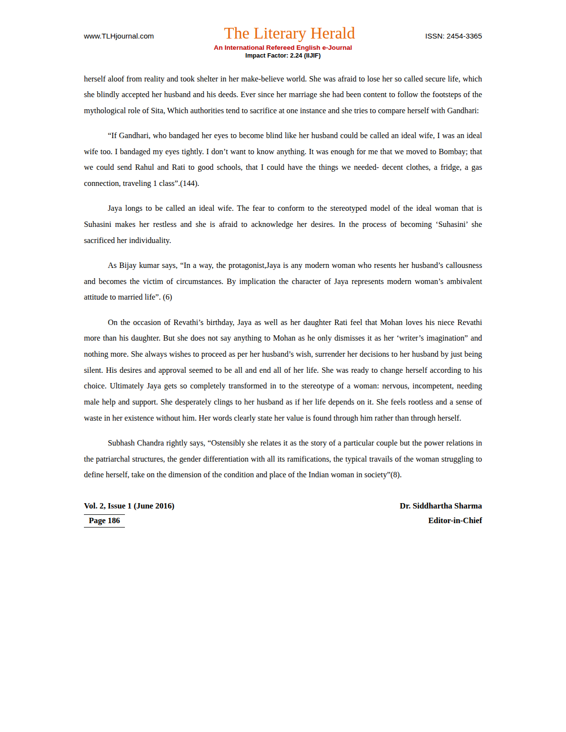www.TLHjournal.com The Literary Herald ISSN: 2454-3365
An International Refereed English e-Journal
Impact Factor: 2.24 (IIJIF)
herself aloof from reality and took shelter in her make-believe world. She was afraid to lose her so called secure life, which she blindly accepted her husband and his deeds. Ever since her marriage she had been content to follow the footsteps of the mythological role of Sita, Which authorities tend to sacrifice at one instance and she tries to compare herself with Gandhari:
“If Gandhari, who bandaged her eyes to become blind like her husband could be called an ideal wife, I was an ideal wife too. I bandaged my eyes tightly. I don’t want to know anything. It was enough for me that we moved to Bombay; that we could send Rahul and Rati to good schools, that I could have the things we needed- decent clothes, a fridge, a gas connection, traveling 1 class”.(144).
Jaya longs to be called an ideal wife. The fear to conform to the stereotyped model of the ideal woman that is Suhasini makes her restless and she is afraid to acknowledge her desires. In the process of becoming ‘Suhasini’ she sacrificed her individuality.
As Bijay kumar says, “In a way, the protagonist,Jaya is any modern woman who resents her husband’s callousness and becomes the victim of circumstances. By implication the character of Jaya represents modern woman’s ambivalent attitude to married life”. (6)
On the occasion of Revathi’s birthday, Jaya as well as her daughter Rati feel that Mohan loves his niece Revathi more than his daughter. But she does not say anything to Mohan as he only dismisses it as her ‘writer’s imagination” and nothing more. She always wishes to proceed as per her husband’s wish, surrender her decisions to her husband by just being silent. His desires and approval seemed to be all and end all of her life. She was ready to change herself according to his choice. Ultimately Jaya gets so completely transformed in to the stereotype of a woman: nervous, incompetent, needing male help and support. She desperately clings to her husband as if her life depends on it. She feels rootless and a sense of waste in her existence without him. Her words clearly state her value is found through him rather than through herself.
Subhash Chandra rightly says, “Ostensibly she relates it as the story of a particular couple but the power relations in the patriarchal structures, the gender differentiation with all its ramifications, the typical travails of the woman struggling to define herself, take on the dimension of the condition and place of the Indian woman in society”(8).
Vol. 2, Issue 1 (June 2016)
Dr. Siddhartha Sharma
Page 186
Editor-in-Chief